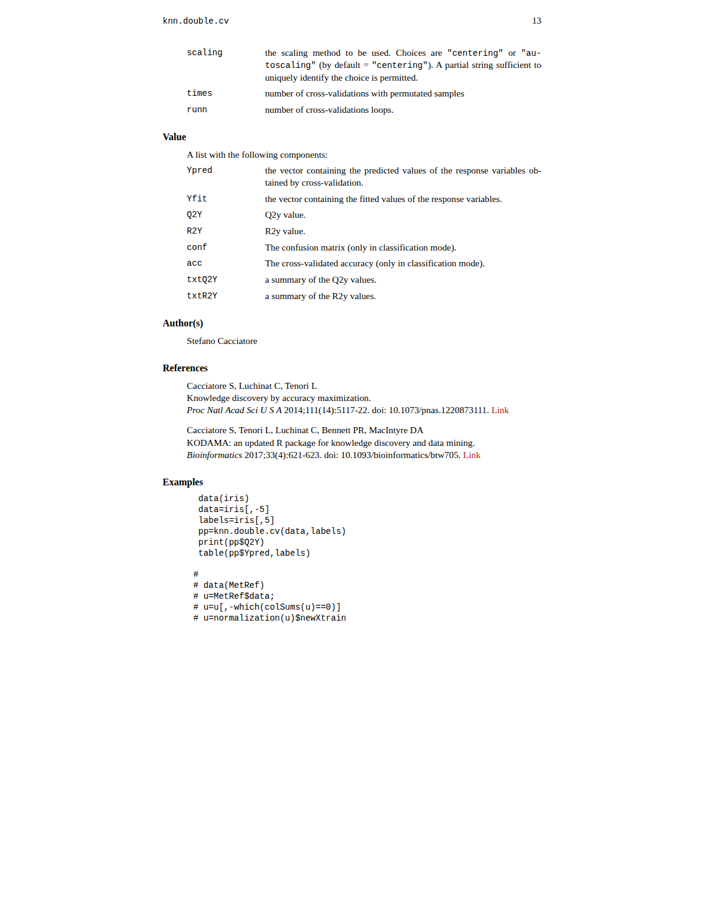knn.double.cv 13
scaling
the scaling method to be used. Choices are "centering" or "autoscaling" (by default = "centering"). A partial string sufficient to uniquely identify the choice is permitted.
times
number of cross-validations with permutated samples
runn
number of cross-validations loops.
Value
A list with the following components:
Ypred
the vector containing the predicted values of the response variables obtained by cross-validation.
Yfit
the vector containing the fitted values of the response variables.
Q2Y
Q2y value.
R2Y
R2y value.
conf
The confusion matrix (only in classification mode).
acc
The cross-validated accuracy (only in classification mode).
txtQ2Y
a summary of the Q2y values.
txtR2Y
a summary of the R2y values.
Author(s)
Stefano Cacciatore
References
Cacciatore S, Luchinat C, Tenori L Knowledge discovery by accuracy maximization. Proc Natl Acad Sci U S A 2014;111(14):5117-22. doi: 10.1073/pnas.1220873111. Link
Cacciatore S, Tenori L, Luchinat C, Bennett PR, MacIntyre DA KODAMA: an updated R package for knowledge discovery and data mining. Bioinformatics 2017;33(4):621-623. doi: 10.1093/bioinformatics/btw705. Link
Examples
 data(iris)
 data=iris[,-5]
 labels=iris[,5]
 pp=knn.double.cv(data,labels)
 print(pp$Q2Y)
 table(pp$Ypred,labels)

#
# data(MetRef)
# u=MetRef$data;
# u=u[,-which(colSums(u)==0)]
# u=normalization(u)$newXtrain